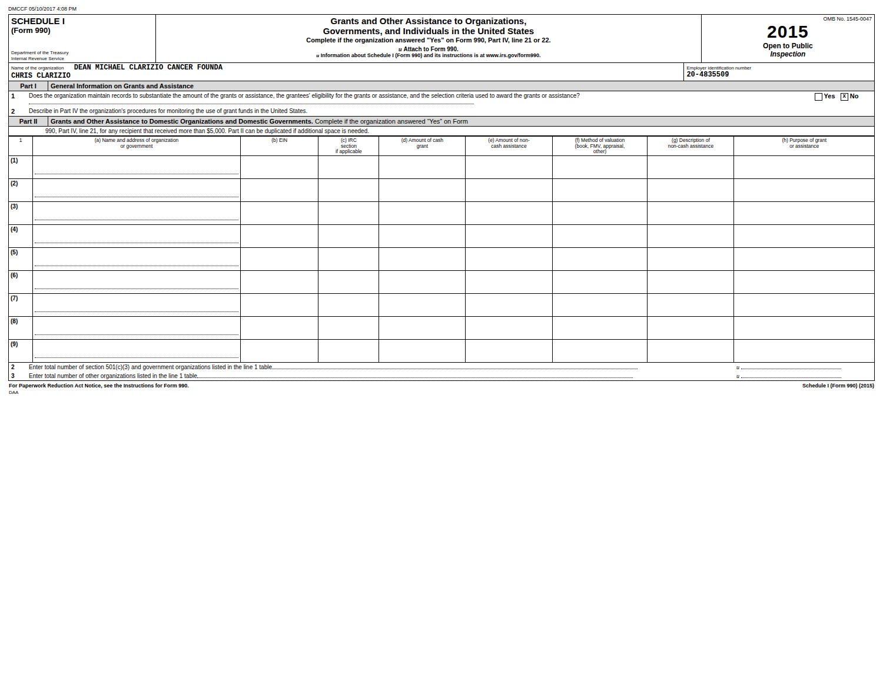DMCCF 05/10/2017 4:08 PM
| SCHEDULE I (Form 990) Department of the Treasury Internal Revenue Service | Grants and Other Assistance to Organizations, Governments, and Individuals in the United States Complete if the organization answered "Yes" on Form 990, Part IV, line 21 or 22. u Attach to Form 990. u Information about Schedule I (Form 990) and its instructions is at www.irs.gov/form990. | OMB No. 1545-0047 2015 Open to Public Inspection |
| Name of the organization DEAN MICHAEL CLARIZIO CANCER FOUNDA CHRIS CLARIZIO | Employer identification number 20-4835509 |
| Part I | General Information on Grants and Assistance |
| 1 | Does the organization maintain records to substantiate the amount of the grants or assistance, the grantees' eligibility for the grants or assistance, and the selection criteria used to award the grants or assistance? | Yes X No |
| 2 | Describe in Part IV the organization's procedures for monitoring the use of grant funds in the United States. |
| Part II | Grants and Other Assistance to Domestic Organizations and Domestic Governments. Complete if the organization answered “Yes” on Form |
| 990, Part IV, line 21, for any recipient that received more than $5,000. Part II can be duplicated if additional space is needed. |
| 1 | (a) Name and address of organization or government | (b) EIN | (c) IRC section if applicable | (d) Amount of cash grant | (e) Amount of non- cash assistance | (f) Method of valuation (book, FMV, appraisal, other) | (g) Description of non-cash assistance | (h) Purpose of grant or assistance |
| --- | --- | --- | --- | --- | --- | --- | --- | --- |
| (1) | | | | | | | | |
| (2) | | | | | | | | |
| (3) | | | | | | | | |
| (4) | | | | | | | | |
| (5) | | | | | | | | |
| (6) | | | | | | | | |
| (7) | | | | | | | | |
| (8) | | | | | | | | |
| (9) | | | | | | | | |
| 2 | Enter total number of section 501(c)(3) and government organizations listed in the line 1 table | u |
| 3 | Enter total number of other organizations listed in the line 1 table | u |
| For Paperwork Reduction Act Notice, see the Instructions for Form 990. | Schedule I (Form 990) (2015) |
| DAA | |